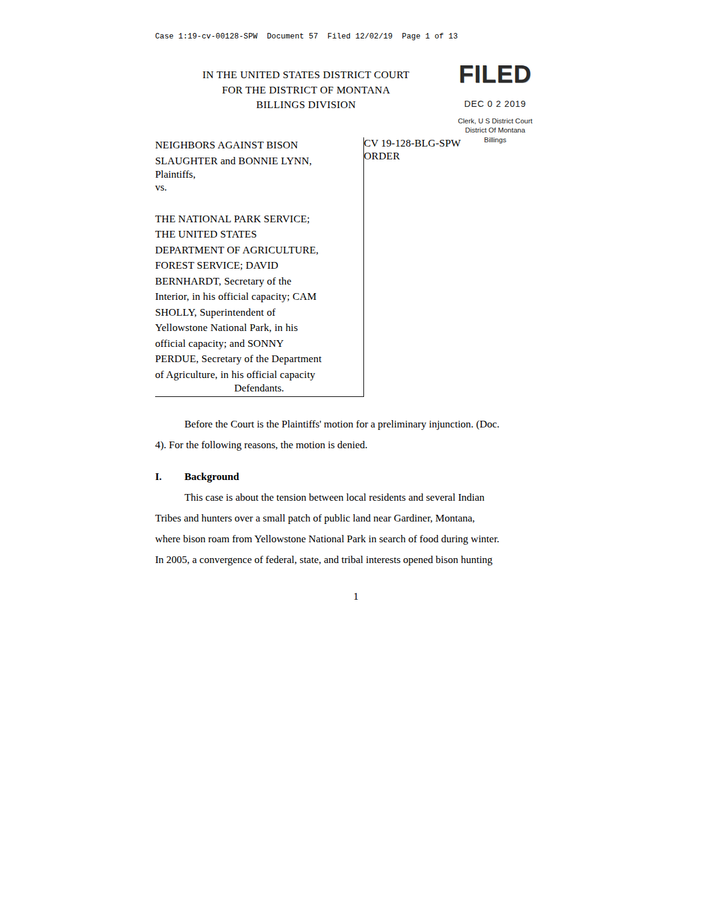Case 1:19-cv-00128-SPW Document 57 Filed 12/02/19 Page 1 of 13
FILED
DEC 0 2 2019
Clerk, U S District Court
District Of Montana
Billings
IN THE UNITED STATES DISTRICT COURT
FOR THE DISTRICT OF MONTANA
BILLINGS DIVISION
| NEIGHBORS AGAINST BISON SLAUGHTER and BONNIE LYNN, Plaintiffs, vs. THE NATIONAL PARK SERVICE; THE UNITED STATES DEPARTMENT OF AGRICULTURE, FOREST SERVICE; DAVID BERNHARDT, Secretary of the Interior, in his official capacity; CAM SHOLLY, Superintendent of Yellowstone National Park, in his official capacity; and SONNY PERDUE, Secretary of the Department of Agriculture, in his official capacity Defendants. | CV 19-128-BLG-SPW ORDER |
Before the Court is the Plaintiffs' motion for a preliminary injunction. (Doc.
4). For the following reasons, the motion is denied.
I. Background
This case is about the tension between local residents and several Indian
Tribes and hunters over a small patch of public land near Gardiner, Montana,
where bison roam from Yellowstone National Park in search of food during winter.
In 2005, a convergence of federal, state, and tribal interests opened bison hunting
1